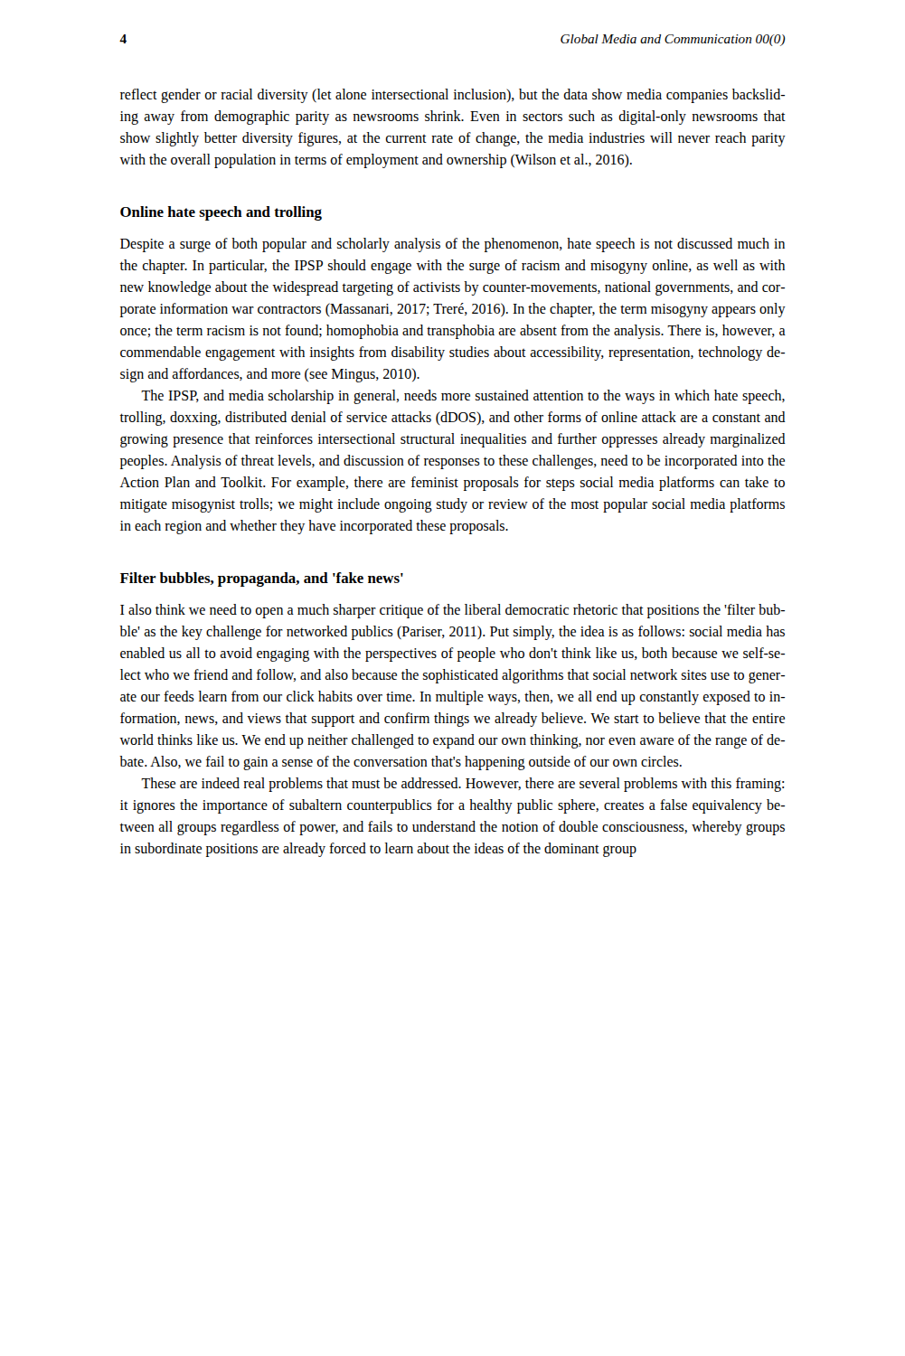4 Global Media and Communication 00(0)
reflect gender or racial diversity (let alone intersectional inclusion), but the data show media companies backsliding away from demographic parity as newsrooms shrink. Even in sectors such as digital-only newsrooms that show slightly better diversity figures, at the current rate of change, the media industries will never reach parity with the overall population in terms of employment and ownership (Wilson et al., 2016).
Online hate speech and trolling
Despite a surge of both popular and scholarly analysis of the phenomenon, hate speech is not discussed much in the chapter. In particular, the IPSP should engage with the surge of racism and misogyny online, as well as with new knowledge about the widespread targeting of activists by counter-movements, national governments, and corporate information war contractors (Massanari, 2017; Treré, 2016). In the chapter, the term misogyny appears only once; the term racism is not found; homophobia and transphobia are absent from the analysis. There is, however, a commendable engagement with insights from disability studies about accessibility, representation, technology design and affordances, and more (see Mingus, 2010).
The IPSP, and media scholarship in general, needs more sustained attention to the ways in which hate speech, trolling, doxxing, distributed denial of service attacks (dDOS), and other forms of online attack are a constant and growing presence that reinforces intersectional structural inequalities and further oppresses already marginalized peoples. Analysis of threat levels, and discussion of responses to these challenges, need to be incorporated into the Action Plan and Toolkit. For example, there are feminist proposals for steps social media platforms can take to mitigate misogynist trolls; we might include ongoing study or review of the most popular social media platforms in each region and whether they have incorporated these proposals.
Filter bubbles, propaganda, and 'fake news'
I also think we need to open a much sharper critique of the liberal democratic rhetoric that positions the 'filter bubble' as the key challenge for networked publics (Pariser, 2011). Put simply, the idea is as follows: social media has enabled us all to avoid engaging with the perspectives of people who don't think like us, both because we self-select who we friend and follow, and also because the sophisticated algorithms that social network sites use to generate our feeds learn from our click habits over time. In multiple ways, then, we all end up constantly exposed to information, news, and views that support and confirm things we already believe. We start to believe that the entire world thinks like us. We end up neither challenged to expand our own thinking, nor even aware of the range of debate. Also, we fail to gain a sense of the conversation that's happening outside of our own circles.
These are indeed real problems that must be addressed. However, there are several problems with this framing: it ignores the importance of subaltern counterpublics for a healthy public sphere, creates a false equivalency between all groups regardless of power, and fails to understand the notion of double consciousness, whereby groups in subordinate positions are already forced to learn about the ideas of the dominant group